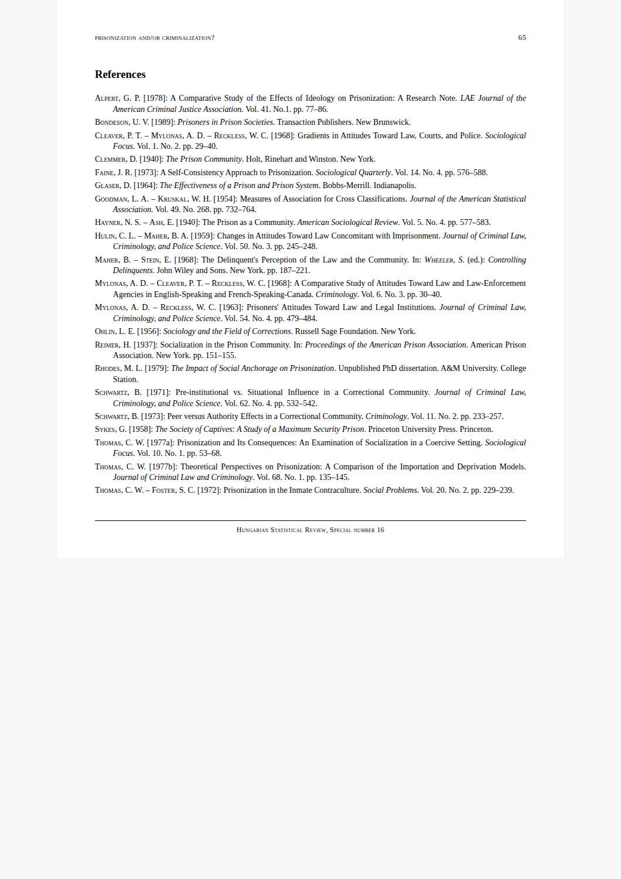Prisonization and/or Criminalization? 65
References
Alpert, G. P. [1978]: A Comparative Study of the Effects of Ideology on Prisonization: A Research Note. LAE Journal of the American Criminal Justice Association. Vol. 41. No.1. pp. 77–86.
Bondeson, U. V. [1989]: Prisoners in Prison Societies. Transaction Publishers. New Brunswick.
Cleaver, P. T. – Mylonas, A. D. – Reckless, W. C. [1968]: Gradients in Attitudes Toward Law, Courts, and Police. Sociological Focus. Vol. 1. No. 2. pp. 29–40.
Clemmer, D. [1940]: The Prison Community. Holt, Rinehart and Winston. New York.
Faine, J. R. [1973]: A Self-Consistency Approach to Prisonization. Sociological Quarterly. Vol. 14. No. 4. pp. 576–588.
Glaser, D. [1964]: The Effectiveness of a Prison and Prison System. Bobbs-Merrill. Indianapolis.
Goodman, L. A. – Kruskal, W. H. [1954]: Measures of Association for Cross Classifications. Journal of the American Statistical Association. Vol. 49. No. 268. pp. 732–764.
Hayner, N. S. – Ash, E. [1940]: The Prison as a Community. American Sociological Review. Vol. 5. No. 4. pp. 577–583.
Hulin, C. L. – Maher, B. A. [1959]: Changes in Attitudes Toward Law Concomitant with Imprisonment. Journal of Criminal Law, Criminology, and Police Science. Vol. 50. No. 3. pp. 245–248.
Maher, B. – Stein, E. [1968]: The Delinquent's Perception of the Law and the Community. In: Wheeler, S. (ed.): Controlling Delinquents. John Wiley and Sons. New York. pp. 187–221.
Mylonas, A. D. – Cleaver, P. T. – Reckless, W. C. [1968]: A Comparative Study of Attitudes Toward Law and Law-Enforcement Agencies in English-Speaking and French-Speaking-Canada. Criminology. Vol. 6. No. 3. pp. 30–40.
Mylonas, A. D. – Reckless, W. C. [1963]: Prisoners' Attitudes Toward Law and Legal Institutions. Journal of Criminal Law, Criminology, and Police Science. Vol. 54. No. 4. pp. 479–484.
Ohlin, L. E. [1956]: Sociology and the Field of Corrections. Russell Sage Foundation. New York.
Reimer, H. [1937]: Socialization in the Prison Community. In: Proceedings of the American Prison Association. American Prison Association. New York. pp. 151–155.
Rhodes, M. L. [1979]: The Impact of Social Anchorage on Prisonization. Unpublished PhD dissertation. A&M University. College Station.
Schwartz, B. [1971]: Pre-institutional vs. Situational Influence in a Correctional Community. Journal of Criminal Law, Criminology, and Police Science. Vol. 62. No. 4. pp. 532–542.
Schwartz, B. [1973]: Peer versus Authority Effects in a Correctional Community. Criminology. Vol. 11. No. 2. pp. 233–257.
Sykes, G. [1958]: The Society of Captives: A Study of a Maximum Security Prison. Princeton University Press. Princeton.
Thomas, C. W. [1977a]: Prisonization and Its Consequences: An Examination of Socialization in a Coercive Setting. Sociological Focus. Vol. 10. No. 1. pp. 53–68.
Thomas, C. W. [1977b]: Theoretical Perspectives on Prisonization: A Comparison of the Importation and Deprivation Models. Journal of Criminal Law and Criminology. Vol. 68. No. 1. pp. 135–145.
Thomas, C. W. – Foster, S. C. [1972]: Prisonization in the Inmate Contraculture. Social Problems. Vol. 20. No. 2. pp. 229–239.
Hungarian Statistical Review, Special number 16